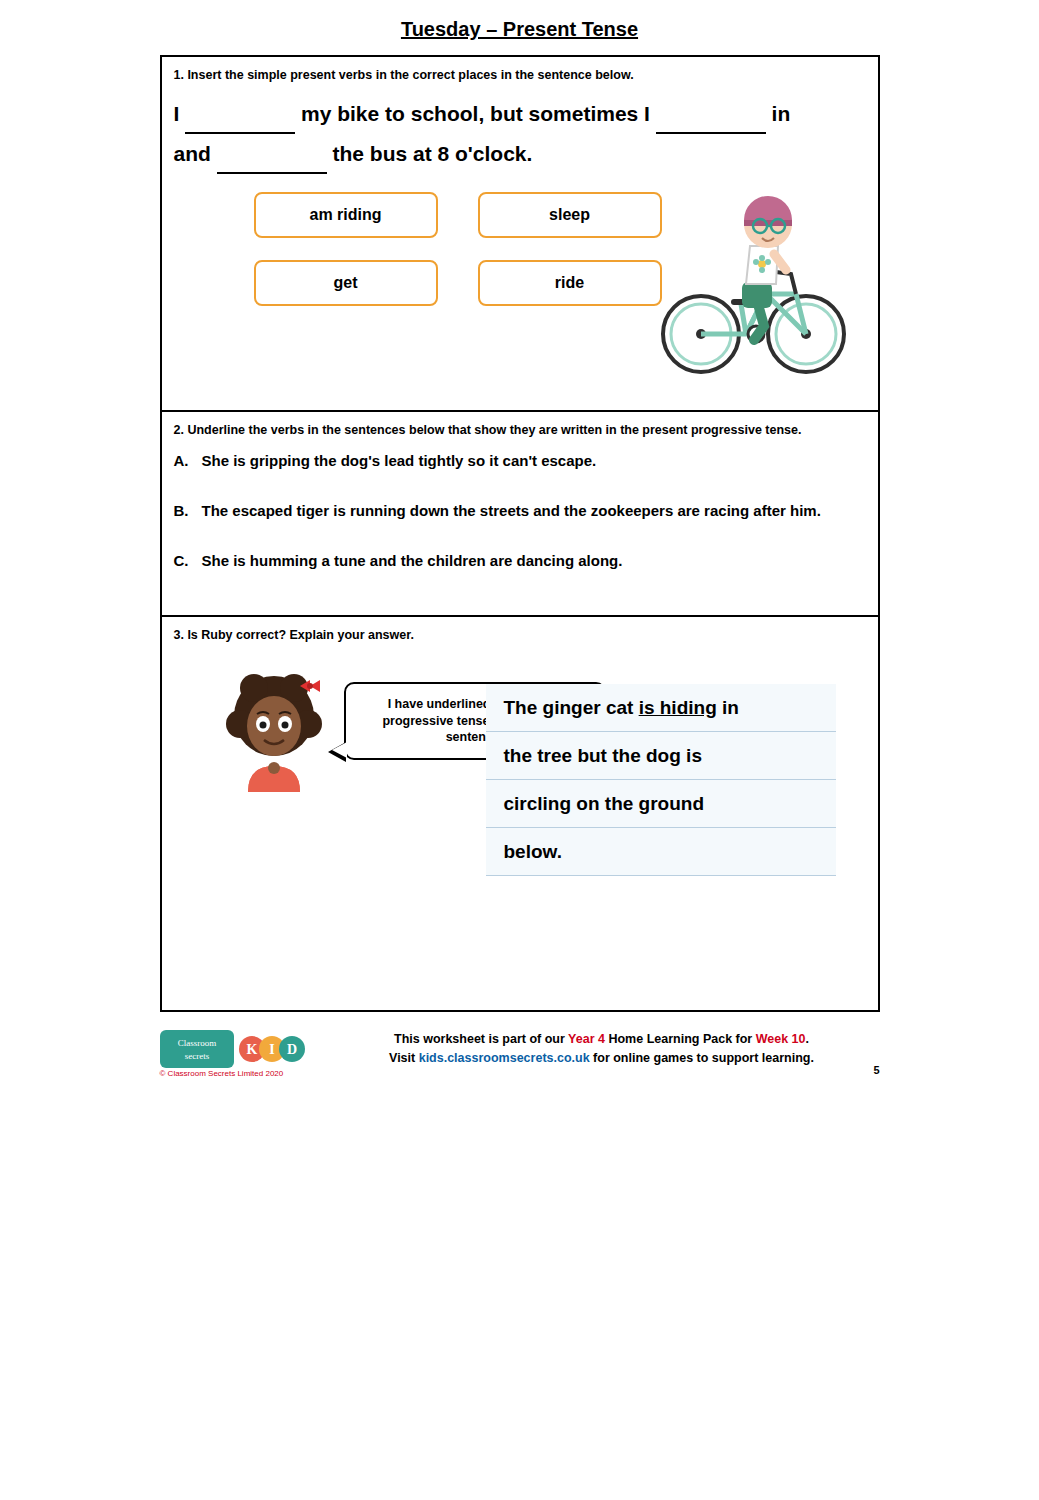Tuesday – Present Tense
1. Insert the simple present verbs in the correct places in the sentence below.
I my bike to school, but sometimes I in and the bus at 8 o'clock.
am riding
sleep
get
ride
2. Underline the verbs in the sentences below that show they are written in the present progressive tense.
A. She is gripping the dog's lead tightly so it can't escape.
B. The escaped tiger is running down the streets and the zookeepers are racing after him.
C. She is humming a tune and the children are dancing along.
3. Is Ruby correct? Explain your answer.
I have underlined the present progressive tense verbs in this sentence.
The ginger cat is hiding in
the tree but the dog is
circling on the ground
below.
Classroom secrets K I D
This worksheet is part of our Year 4 Home Learning Pack for Week 10.
Visit kids.classroomsecrets.co.uk for online games to support learning.
© Classroom Secrets Limited 2020
5